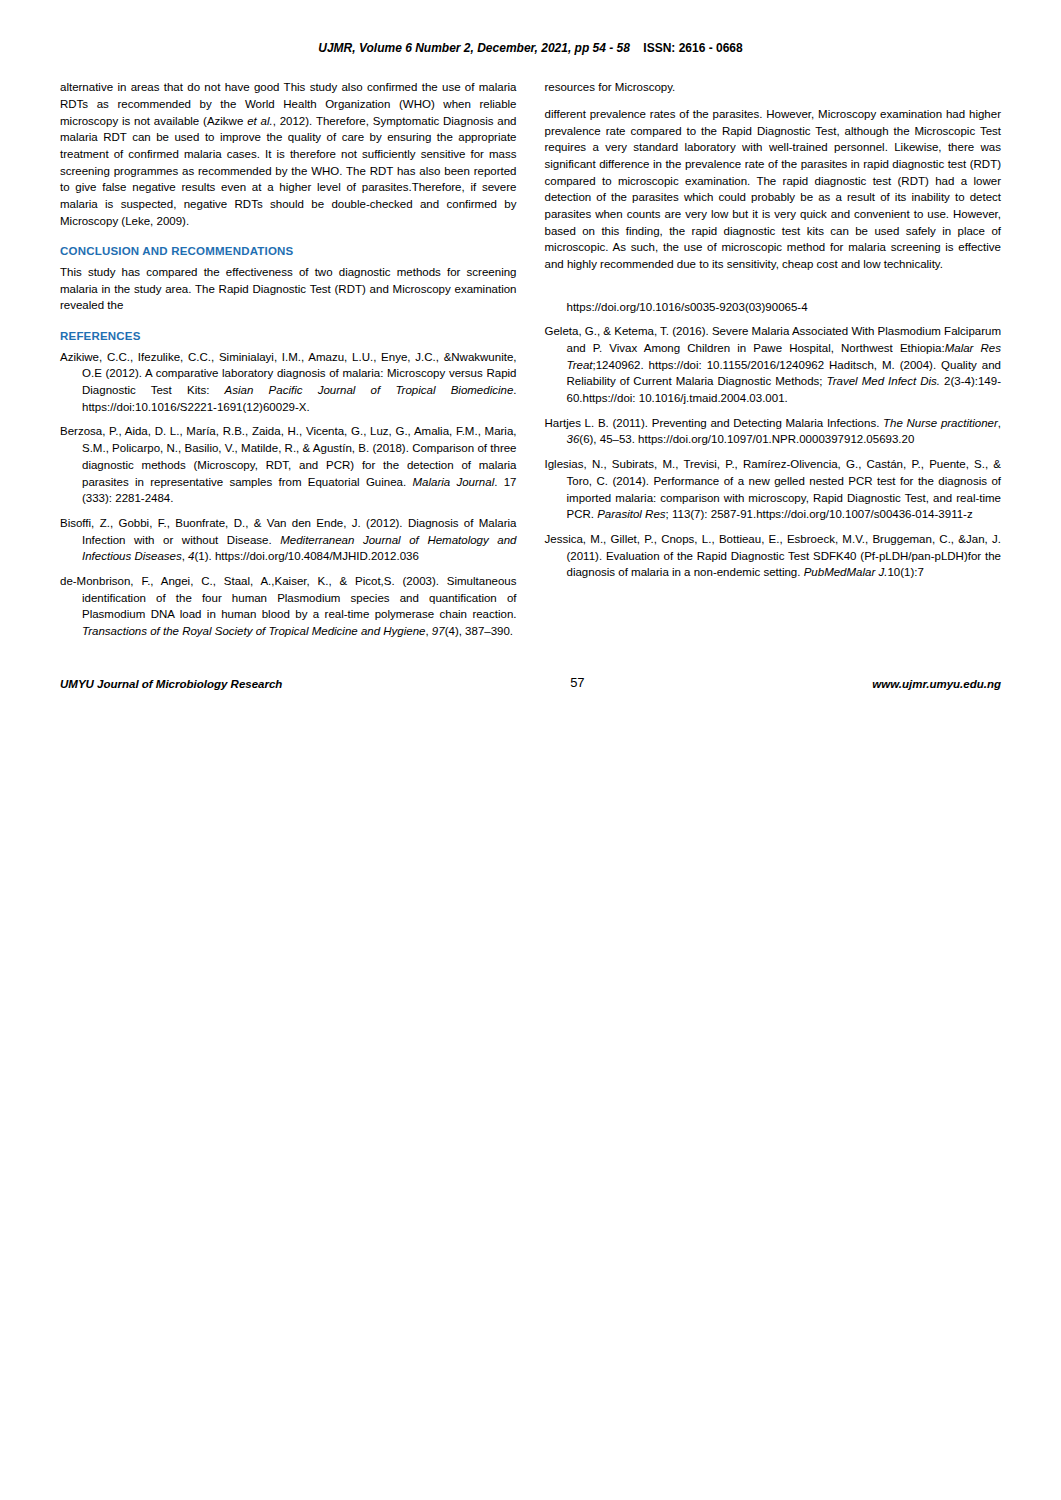UJMR, Volume 6 Number 2, December, 2021, pp 54 - 58 ISSN: 2616 - 0668
alternative in areas that do not have good This study also confirmed the use of malaria RDTs as recommended by the World Health Organization (WHO) when reliable microscopy is not available (Azikwe et al., 2012). Therefore, Symptomatic Diagnosis and malaria RDT can be used to improve the quality of care by ensuring the appropriate treatment of confirmed malaria cases. It is therefore not sufficiently sensitive for mass screening programmes as recommended by the WHO. The RDT has also been reported to give false negative results even at a higher level of parasites.Therefore, if severe malaria is suspected, negative RDTs should be double-checked and confirmed by Microscopy (Leke, 2009).
CONCLUSION AND RECOMMENDATIONS
This study has compared the effectiveness of two diagnostic methods for screening malaria in the study area. The Rapid Diagnostic Test (RDT) and Microscopy examination revealed the
REFERENCES
Azikiwe, C.C., Ifezulike, C.C., Siminialayi, I.M., Amazu, L.U., Enye, J.C., &Nwakwunite, O.E (2012). A comparative laboratory diagnosis of malaria: Microscopy versus Rapid Diagnostic Test Kits: Asian Pacific Journal of Tropical Biomedicine. https://doi:10.1016/S2221-1691(12)60029-X.
Berzosa, P., Aida, D. L., María, R.B., Zaida, H., Vicenta, G., Luz, G., Amalia, F.M., Maria, S.M., Policarpo, N., Basilio, V., Matilde, R., & Agustín, B. (2018). Comparison of three diagnostic methods (Microscopy, RDT, and PCR) for the detection of malaria parasites in representative samples from Equatorial Guinea. Malaria Journal. 17 (333): 2281-2484.
Bisoffi, Z., Gobbi, F., Buonfrate, D., & Van den Ende, J. (2012). Diagnosis of Malaria Infection with or without Disease. Mediterranean Journal of Hematology and Infectious Diseases, 4(1). https://doi.org/10.4084/MJHID.2012.036
de-Monbrison, F., Angei, C., Staal, A.,Kaiser, K., & Picot,S. (2003). Simultaneous identification of the four human Plasmodium species and quantification of Plasmodium DNA load in human blood by a real-time polymerase chain reaction. Transactions of the Royal Society of Tropical Medicine and Hygiene, 97(4), 387–390.
resources for Microscopy.
different prevalence rates of the parasites. However, Microscopy examination had higher prevalence rate compared to the Rapid Diagnostic Test, although the Microscopic Test requires a very standard laboratory with well-trained personnel. Likewise, there was significant difference in the prevalence rate of the parasites in rapid diagnostic test (RDT) compared to microscopic examination. The rapid diagnostic test (RDT) had a lower detection of the parasites which could probably be as a result of its inability to detect parasites when counts are very low but it is very quick and convenient to use. However, based on this finding, the rapid diagnostic test kits can be used safely in place of microscopic. As such, the use of microscopic method for malaria screening is effective and highly recommended due to its sensitivity, cheap cost and low technicality.
https://doi.org/10.1016/s0035-9203(03)90065-4
Geleta, G., & Ketema, T. (2016). Severe Malaria Associated With Plasmodium Falciparum and P. Vivax Among Children in Pawe Hospital, Northwest Ethiopia:Malar Res Treat;1240962. https://doi: 10.1155/2016/1240962 Haditsch, M. (2004). Quality and Reliability of Current Malaria Diagnostic Methods; Travel Med Infect Dis. 2(3-4):149-60.https://doi: 10.1016/j.tmaid.2004.03.001.
Hartjes L. B. (2011). Preventing and Detecting Malaria Infections. The Nurse practitioner, 36(6), 45–53. https://doi.org/10.1097/01.NPR.0000397912.05693.20
Iglesias, N., Subirats, M., Trevisi, P., Ramírez-Olivencia, G., Castán, P., Puente, S., & Toro, C. (2014). Performance of a new gelled nested PCR test for the diagnosis of imported malaria: comparison with microscopy, Rapid Diagnostic Test, and real-time PCR. Parasitol Res; 113(7): 2587-91.https://doi.org/10.1007/s00436-014-3911-z
Jessica, M., Gillet, P., Cnops, L., Bottieau, E., Esbroeck, M.V., Bruggeman, C., &Jan, J. (2011). Evaluation of the Rapid Diagnostic Test SDFK40 (Pf-pLDH/pan-pLDH)for the diagnosis of malaria in a non-endemic setting. PubMedMalar J. 10(1):7
UMYU Journal of Microbiology Research
57
www.ujmr.umyu.edu.ng